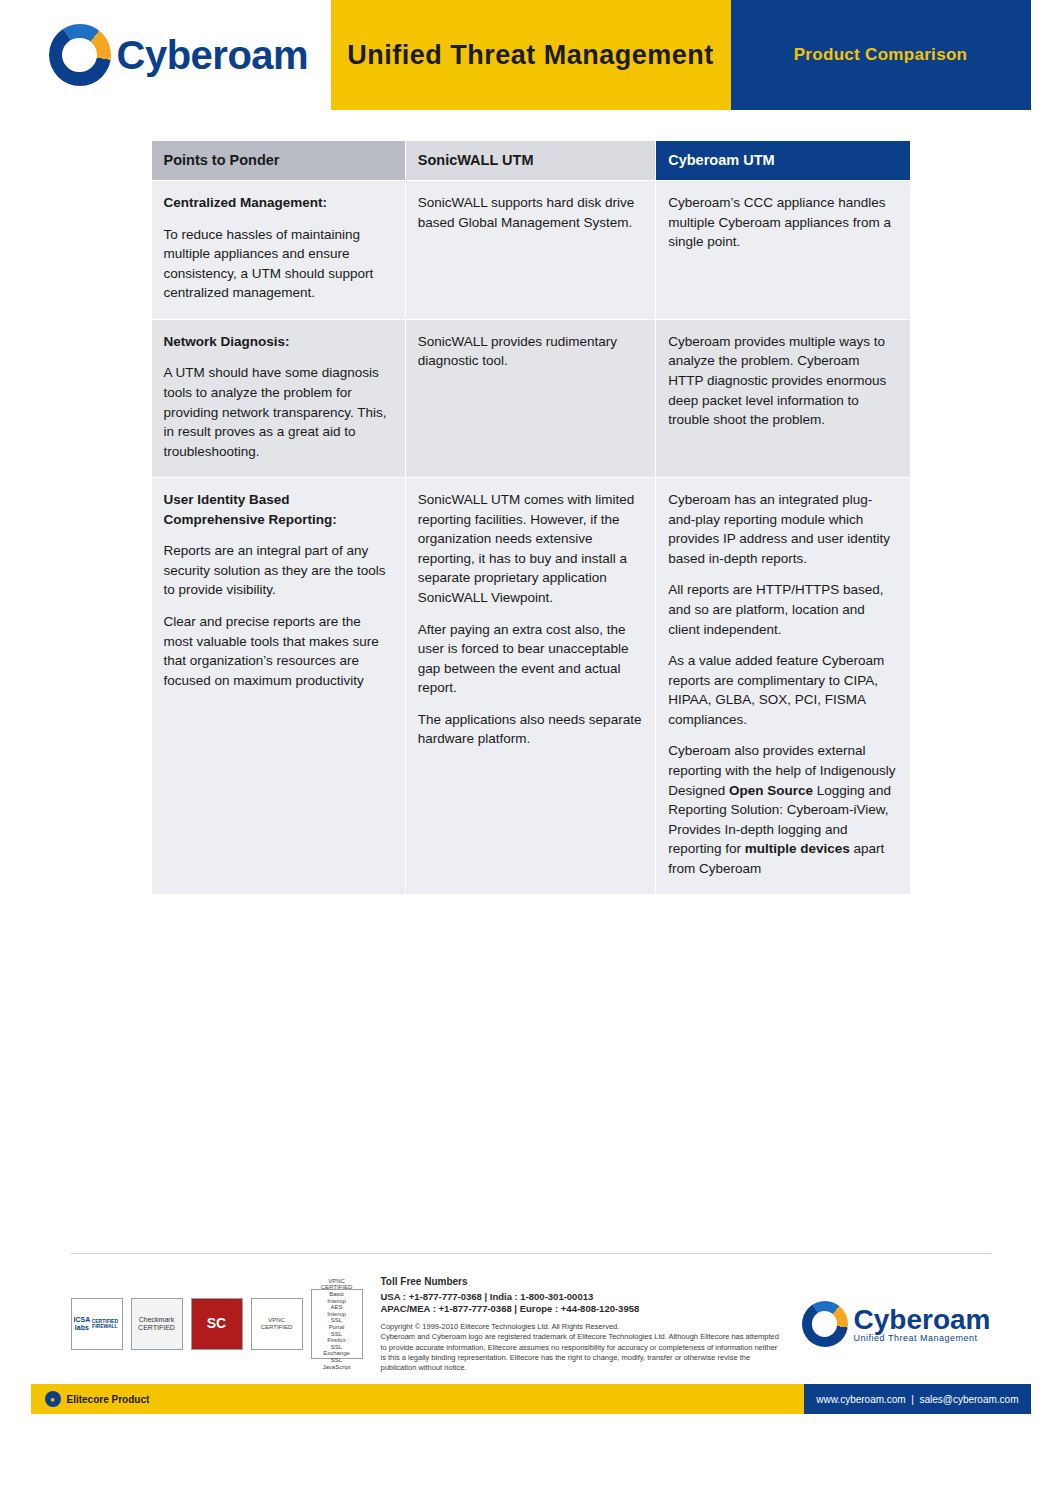Cyberoam
Unified Threat Management
Product Comparison
| Points to Ponder | SonicWALL UTM | Cyberoam UTM |
| --- | --- | --- |
| Centralized Management: To reduce hassles of maintaining multiple appliances and ensure consistency, a UTM should support centralized management. | SonicWALL supports hard disk drive based Global Management System. | Cyberoam’s CCC appliance handles multiple Cyberoam appliances from a single point. |
| Network Diagnosis: A UTM should have some diagnosis tools to analyze the problem for providing network transparency. This, in result proves as a great aid to troubleshooting. | SonicWALL provides rudimentary diagnostic tool. | Cyberoam provides multiple ways to analyze the problem. Cyberoam HTTP diagnostic provides enormous deep packet level information to trouble shoot the problem. |
| User Identity Based Comprehensive Reporting: Reports are an integral part of any security solution as they are the tools to provide visibility. Clear and precise reports are the most valuable tools that makes sure that organization’s resources are focused on maximum productivity | SonicWALL UTM comes with limited reporting facilities. However, if the organization needs extensive reporting, it has to buy and install a separate proprietary application SonicWALL Viewpoint. After paying an extra cost also, the user is forced to bear unacceptable gap between the event and actual report. The applications also needs separate hardware platform. | Cyberoam has an integrated plug-and-play reporting module which provides IP address and user identity based in-depth reports. All reports are HTTP/HTTPS based, and so are platform, location and client independent. As a value added feature Cyberoam reports are complimentary to CIPA, HIPAA, GLBA, SOX, PCI, FISMA compliances. Cyberoam also provides external reporting with the help of Indigenously Designed Open Source Logging and Reporting Solution: Cyberoam-iView, Provides In-depth logging and reporting for multiple devices apart from Cyberoam |
ICSA
labs
CERTIFIED FIREWALL
Checkmark
CERTIFIED
SC
VPNC
CERTIFIED
VPNC
CERTIFIED
Basic
Interop
AES
Interop
SSL
Portal
SSL
Firefox
SSL
Exchange
SSL
JavaScript
Toll Free Numbers
USA : +1-877-777-0368 | India : 1-800-301-00013
APAC/MEA : +1-877-777-0368 | Europe : +44-808-120-3958
Copyright © 1999-2010 Elitecore Technologies Ltd. All Rights Reserved.
Cyberoam and Cyberoam logo are registered trademark of Elitecore Technologies Ltd. Although Elitecore has attempted to provide accurate information, Elitecore assumes no responsibility for accuracy or completeness of information neither is this a legally binding representation. Elitecore has the right to change, modify, transfer or otherwise revise the publication without notice.
Cyberoam
Unified Threat Management
● Elitecore Product
www.cyberoam.com | sales@cyberoam.com